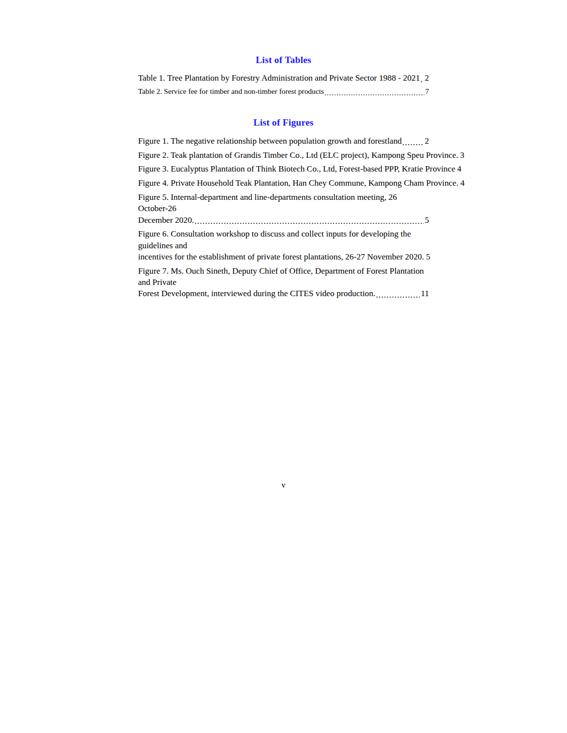List of Tables
Table 1. Tree Plantation by Forestry Administration and Private Sector 1988 - 2021 ................... 2
Table 2. Service fee for timber and non-timber forest products .................................................................... 7
List of Figures
Figure 1. The negative relationship between population growth and forestland ............................ 2
Figure 2. Teak plantation of Grandis Timber Co., Ltd (ELC project), Kampong Speu Province. .. 3
Figure 3. Eucalyptus Plantation of Think Biotech Co., Ltd, Forest-based PPP, Kratie Province .... 4
Figure 4. Private Household Teak Plantation, Han Chey Commune, Kampong Cham Province. .. 4
Figure 5. Internal-department and line-departments consultation meeting, 26 October-26 December 2020. .............................................................................................................................. 5
Figure 6. Consultation workshop to discuss and collect inputs for developing the guidelines and incentives for the establishment of private forest plantations, 26-27 November 2020. ................... 5
Figure 7. Ms. Ouch Sineth, Deputy Chief of Office, Department of Forest Plantation and Private Forest Development, interviewed during the CITES video production. ........................................ 11
v